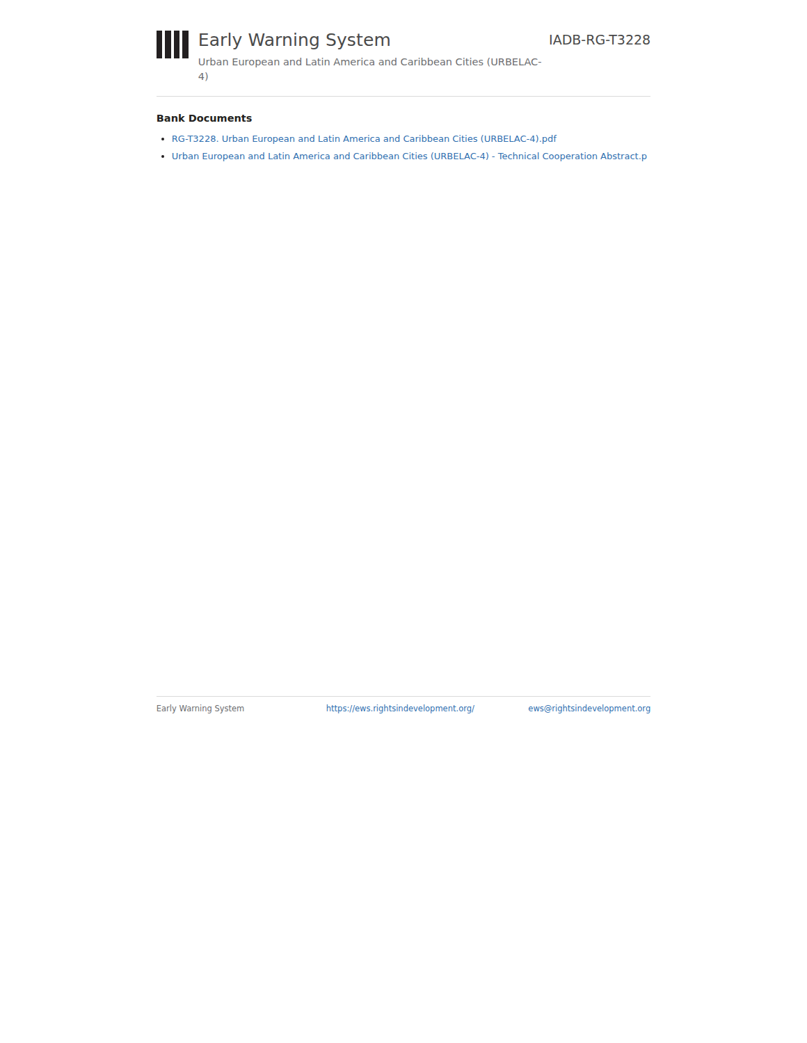Early Warning System
Urban European and Latin America and Caribbean Cities (URBELAC-4)
IADB-RG-T3228
Bank Documents
RG-T3228. Urban European and Latin America and Caribbean Cities (URBELAC-4).pdf
Urban European and Latin America and Caribbean Cities (URBELAC-4) - Technical Cooperation Abstract.p
Early Warning System
https://ews.rightsindevelopment.org/
ews@rightsindevelopment.org